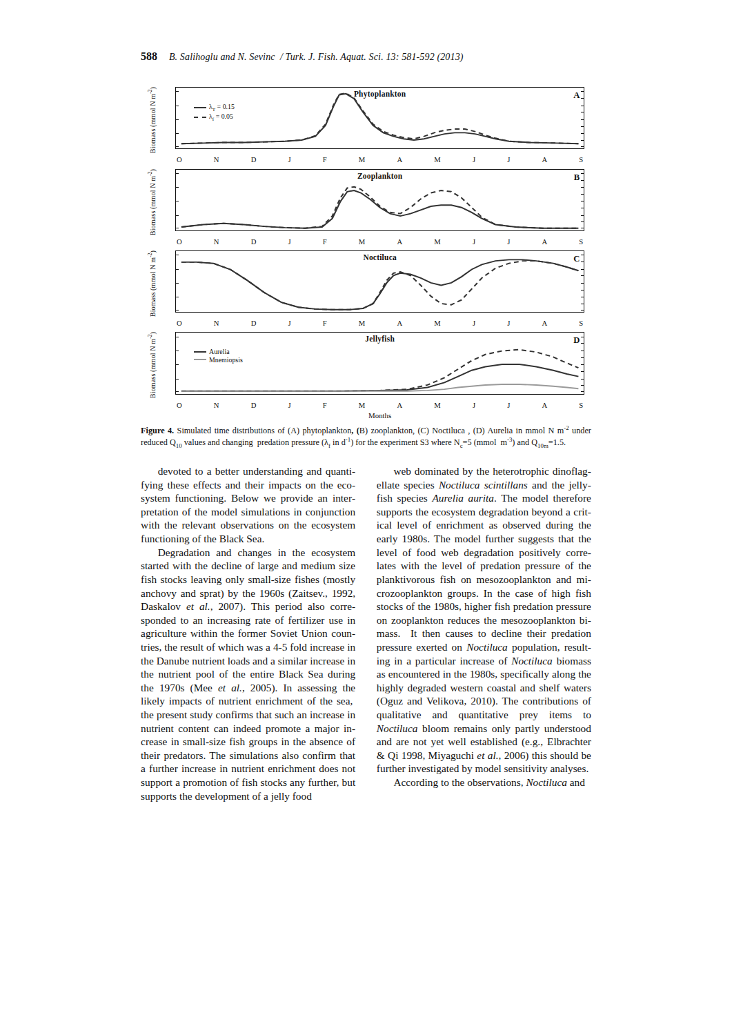588 B. Salihoglu and N. Sevinc / Turk. J. Fish. Aquat. Sci. 13: 581-592 (2013)
Biomass (mmol N m-2)
Phytoplankton
A
40 30 20 10 0
λT = 0.15
λf = 0.05
ONDJFMAMJJAS
Biomass (mmol N m-2)
Zooplankton
B
40 30 20 10 0
ONDJFMAMJJAS
Biomass (mmol N m-2)
Noctiluca
C
40 30 20 10 0
ONDJFMAMJJAS
Biomass (mmol N m-2)
Jellyfish
D
40 30 20 10 0
Aurelia
Mnemiopsis
ONDJFMAMJJAS
Months
Figure 4. Simulated time distributions of (A) phytoplankton, (B) zooplankton, (C) Noctiluca , (D) Aurelia in mmol N m-2 under reduced Q10 values and changing predation pressure (λf in d-1) for the experiment S3 where Nc=5 (mmol m-3) and Q10m=1.5.
devoted to a better understanding and quantifying these effects and their impacts on the ecosystem functioning. Below we provide an interpretation of the model simulations in conjunction with the relevant observations on the ecosystem functioning of the Black Sea.
Degradation and changes in the ecosystem started with the decline of large and medium size fish stocks leaving only small-size fishes (mostly anchovy and sprat) by the 1960s (Zaitsev., 1992, Daskalov et al., 2007). This period also corresponded to an increasing rate of fertilizer use in agriculture within the former Soviet Union countries, the result of which was a 4-5 fold increase in the Danube nutrient loads and a similar increase in the nutrient pool of the entire Black Sea during the 1970s (Mee et al., 2005). In assessing the likely impacts of nutrient enrichment of the sea, the present study confirms that such an increase in nutrient content can indeed promote a major increase in small-size fish groups in the absence of their predators. The simulations also confirm that a further increase in nutrient enrichment does not support a promotion of fish stocks any further, but supports the development of a jelly food
web dominated by the heterotrophic dinoflagellate species Noctiluca scintillans and the jellyfish species Aurelia aurita. The model therefore supports the ecosystem degradation beyond a critical level of enrichment as observed during the early 1980s. The model further suggests that the level of food web degradation positively correlates with the level of predation pressure of the planktivorous fish on mesozooplankton and microzooplankton groups. In the case of high fish stocks of the 1980s, higher fish predation pressure on zooplankton reduces the mesozooplankton bimass. It then causes to decline their predation pressure exerted on Noctiluca population, resulting in a particular increase of Noctiluca biomass as encountered in the 1980s, specifically along the highly degraded western coastal and shelf waters (Oguz and Velikova, 2010). The contributions of qualitative and quantitative prey items to Noctiluca bloom remains only partly understood and are not yet well established (e.g., Elbrachter & Qi 1998, Miyaguchi et al., 2006) this should be further investigated by model sensitivity analyses.
According to the observations, Noctiluca and